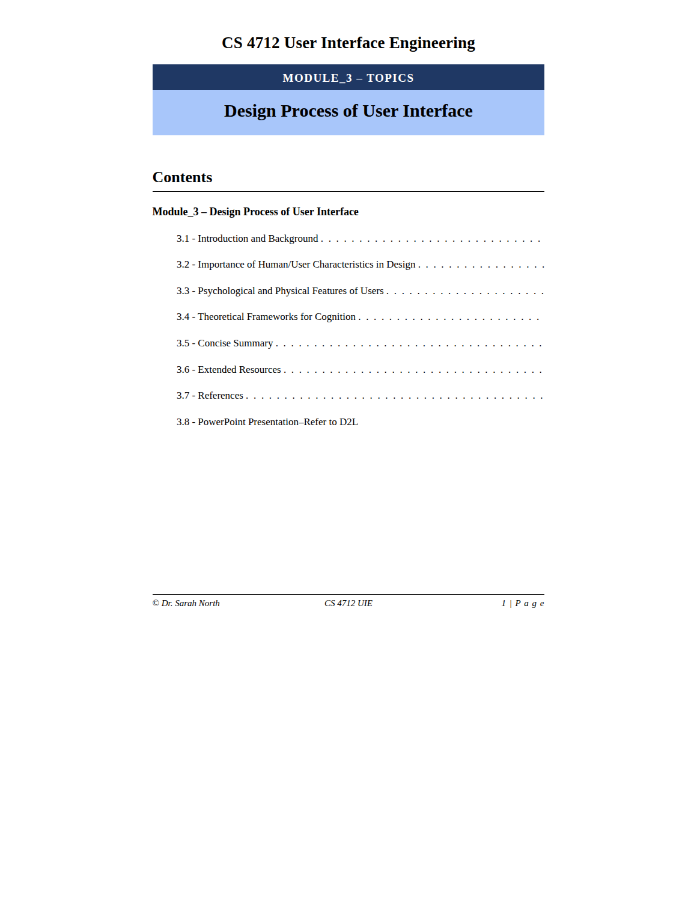CS 4712 User Interface Engineering
MODULE_3 – TOPICS
Design Process of User Interface
Contents
Module_3 – Design Process of User Interface
3.1 - Introduction and Background . . . . . . . . . . . . . . . . . . . . . . . . . . . . . . . . . . . . . . . . . . . . . . . 2
3.2 - Importance of Human/User Characteristics in Design . . . . . . . . . . . . . . . . . . . . . . . . . . . . 3
3.3 - Psychological and Physical Features of Users . . . . . . . . . . . . . . . . . . . . . . . . . . . . . . . . 5
3.4 - Theoretical Frameworks for Cognition . . . . . . . . . . . . . . . . . . . . . . . . . . . . . . . . . . . . . . 8
3.5 - Concise Summary . . . . . . . . . . . . . . . . . . . . . . . . . . . . . . . . . . . . . . . . . . . . . . . . . . . . . 10
3.6 - Extended Resources . . . . . . . . . . . . . . . . . . . . . . . . . . . . . . . . . . . . . . . . . . . . . . . . . . . . 11
3.7 - References . . . . . . . . . . . . . . . . . . . . . . . . . . . . . . . . . . . . . . . . . . . . . . . . . . . . . . . . . . . 12
3.8 - PowerPoint Presentation–Refer to D2L
© Dr. Sarah North CS 4712 UIE 1 | P a g e